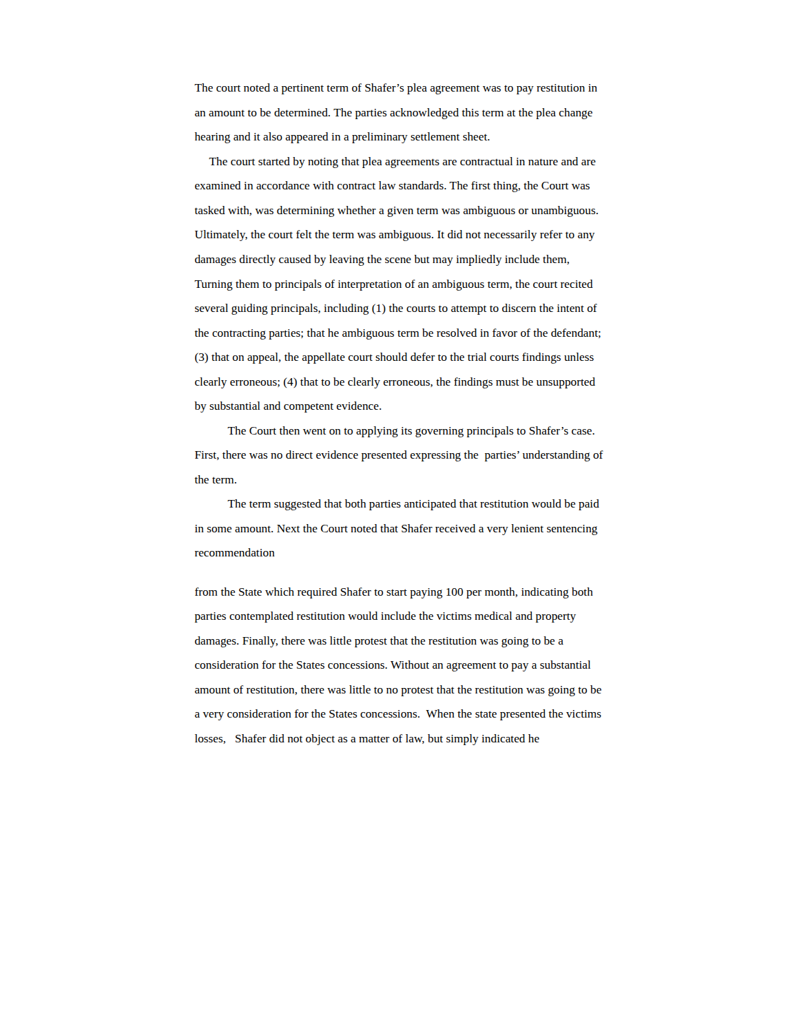The court noted a pertinent term of Shafer’s plea agreement was to pay restitution in an amount to be determined. The parties acknowledged this term at the plea change hearing and it also appeared in a preliminary settlement sheet.
The court started by noting that plea agreements are contractual in nature and are examined in accordance with contract law standards. The first thing, the Court was tasked with, was determining whether a given term was ambiguous or unambiguous. Ultimately, the court felt the term was ambiguous. It did not necessarily refer to any damages directly caused by leaving the scene but may impliedly include them, Turning them to principals of interpretation of an ambiguous term, the court recited several guiding principals, including (1) the courts to attempt to discern the intent of the contracting parties; that he ambiguous term be resolved in favor of the defendant; (3) that on appeal, the appellate court should defer to the trial courts findings unless clearly erroneous; (4) that to be clearly erroneous, the findings must be unsupported by substantial and competent evidence.
The Court then went on to applying its governing principals to Shafer’s case.
First, there was no direct evidence presented expressing the parties’ understanding of the term.
The term suggested that both parties anticipated that restitution would be paid in some amount. Next the Court noted that Shafer received a very lenient sentencing recommendation
from the State which required Shafer to start paying 100 per month, indicating both parties contemplated restitution would include the victims medical and property damages. Finally, there was little protest that the restitution was going to be a consideration for the States concessions. Without an agreement to pay a substantial amount of restitution, there was little to no protest that the restitution was going to be a very consideration for the States concessions. When the state presented the victims losses, Shafer did not object as a matter of law, but simply indicated he